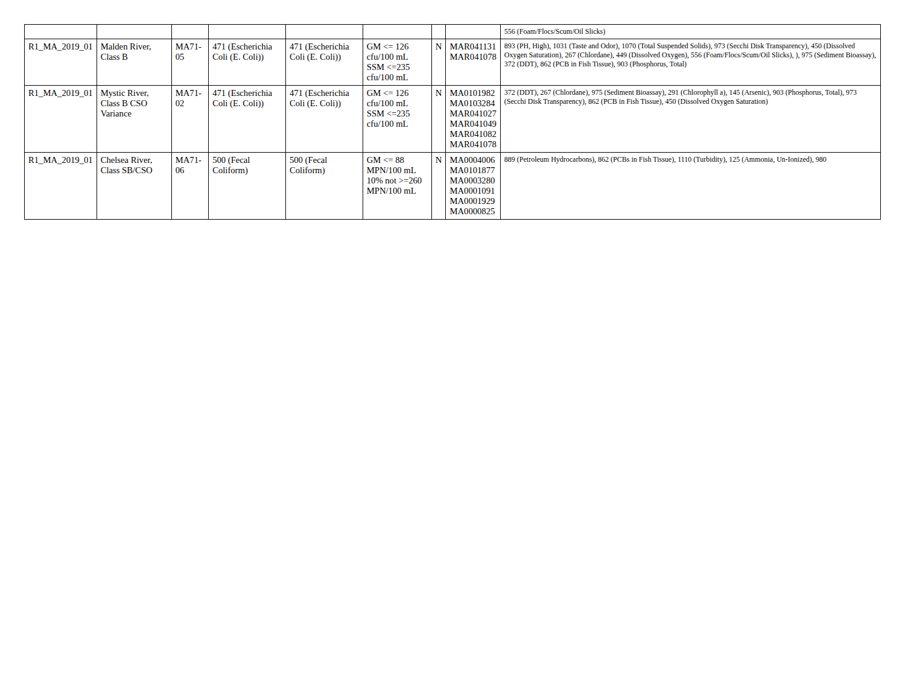| | | | | | | | | 556 (Foam/Flocs/Scum/Oil Slicks) |
| R1_MA_2019_01 | Malden River, Class B | MA71-05 | 471 (Escherichia Coli (E. Coli)) | 471 (Escherichia Coli (E. Coli)) | GM <= 126 cfu/100 mL SSM <=235 cfu/100 mL | N | MAR041131 MAR041078 | 893 (PH, High), 1031 (Taste and Odor), 1070 (Total Suspended Solids), 973 (Secchi Disk Transparency), 450 (Dissolved Oxygen Saturation), 267 (Chlordane), 449 (Dissolved Oxygen), 556 (Foam/Flocs/Scum/Oil Slicks), ), 975 (Sediment Bioassay), 372 (DDT), 862 (PCB in Fish Tissue), 903 (Phosphorus, Total) |
| R1_MA_2019_01 | Mystic River, Class B CSO Variance | MA71-02 | 471 (Escherichia Coli (E. Coli)) | 471 (Escherichia Coli (E. Coli)) | GM <= 126 cfu/100 mL SSM <=235 cfu/100 mL | N | MA0101982 MA0103284 MAR041027 MAR041049 MAR041082 MAR041078 | 372 (DDT), 267 (Chlordane), 975 (Sediment Bioassay), 291 (Chlorophyll a), 145 (Arsenic), 903 (Phosphorus, Total), 973 (Secchi Disk Transparency), 862 (PCB in Fish Tissue), 450 (Dissolved Oxygen Saturation) |
| R1_MA_2019_01 | Chelsea River, Class SB/CSO | MA71-06 | 500 (Fecal Coliform) | 500 (Fecal Coliform) | GM <= 88 MPN/100 mL 10% not >=260 MPN/100 mL | N | MA0004006 MA0101877 MA0003280 MA0001091 MA0001929 MA0000825 | 889 (Petroleum Hydrocarbons), 862 (PCBs in Fish Tissue), 1110 (Turbidity), 125 (Ammonia, Un-Ionized), 980 |